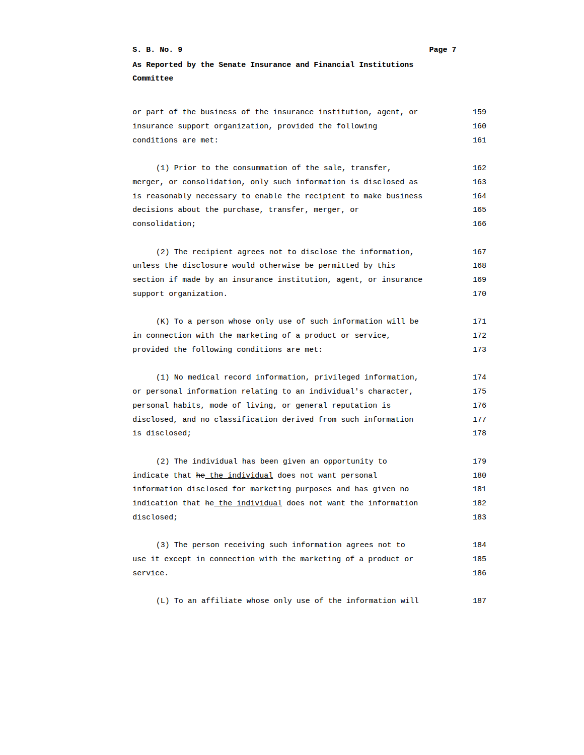S. B. No. 9 Page 7
As Reported by the Senate Insurance and Financial Institutions Committee
or part of the business of the insurance institution, agent, or159 insurance support organization, provided the following160 conditions are met:161
(1) Prior to the consummation of the sale, transfer,162 merger, or consolidation, only such information is disclosed as163 is reasonably necessary to enable the recipient to make business164 decisions about the purchase, transfer, merger, or165 consolidation;166
(2) The recipient agrees not to disclose the information,167 unless the disclosure would otherwise be permitted by this168 section if made by an insurance institution, agent, or insurance169 support organization.170
(K) To a person whose only use of such information will be171 in connection with the marketing of a product or service,172 provided the following conditions are met:173
(1) No medical record information, privileged information,174 or personal information relating to an individual's character,175 personal habits, mode of living, or general reputation is176 disclosed, and no classification derived from such information177 is disclosed;178
(2) The individual has been given an opportunity to179 indicate that he the individual does not want personal180 information disclosed for marketing purposes and has given no181 indication that he the individual does not want the information182 disclosed;183
(3) The person receiving such information agrees not to184 use it except in connection with the marketing of a product or185 service.186
(L) To an affiliate whose only use of the information will187